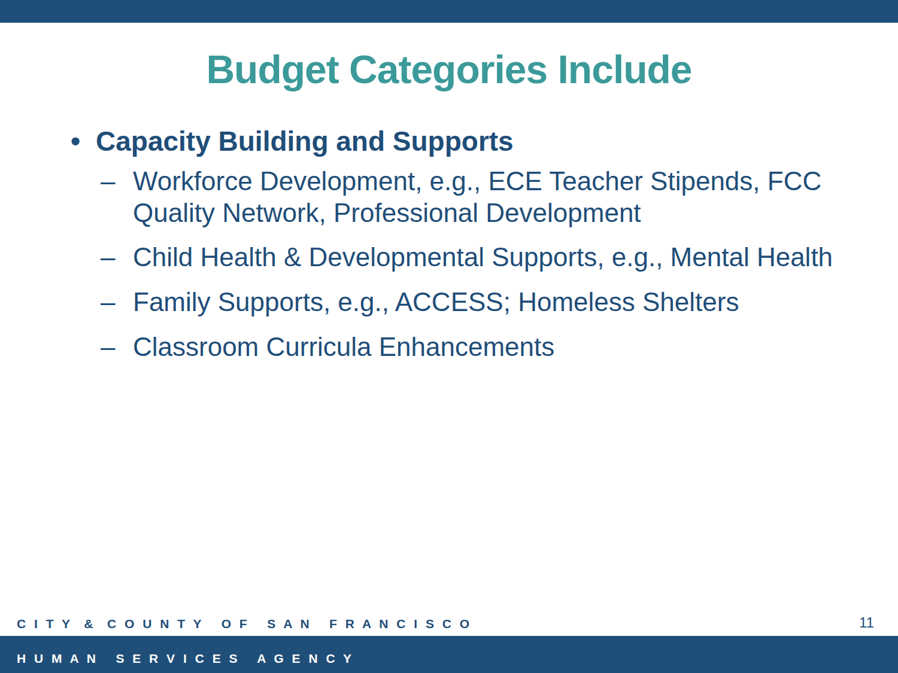Budget Categories Include
Capacity Building and Supports
Workforce Development, e.g., ECE Teacher Stipends, FCC Quality Network, Professional Development
Child Health & Developmental Supports, e.g., Mental Health
Family Supports, e.g., ACCESS; Homeless Shelters
Classroom Curricula Enhancements
C I T Y & C O U N T Y O F S A N F R A N C I S C O
11
H U M A N S E R V I C E S A G E N C Y